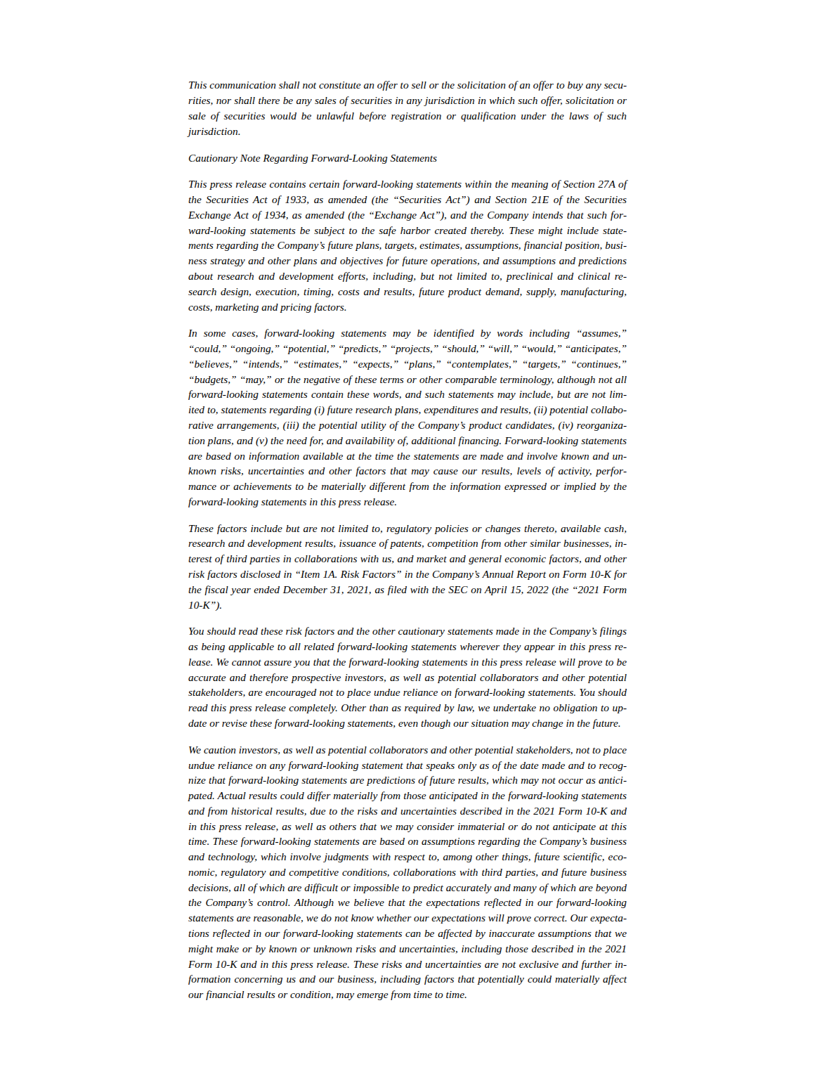This communication shall not constitute an offer to sell or the solicitation of an offer to buy any securities, nor shall there be any sales of securities in any jurisdiction in which such offer, solicitation or sale of securities would be unlawful before registration or qualification under the laws of such jurisdiction.
Cautionary Note Regarding Forward-Looking Statements
This press release contains certain forward-looking statements within the meaning of Section 27A of the Securities Act of 1933, as amended (the “Securities Act”) and Section 21E of the Securities Exchange Act of 1934, as amended (the “Exchange Act”), and the Company intends that such forward-looking statements be subject to the safe harbor created thereby. These might include statements regarding the Company’s future plans, targets, estimates, assumptions, financial position, business strategy and other plans and objectives for future operations, and assumptions and predictions about research and development efforts, including, but not limited to, preclinical and clinical research design, execution, timing, costs and results, future product demand, supply, manufacturing, costs, marketing and pricing factors.
In some cases, forward-looking statements may be identified by words including “assumes,” “could,” “ongoing,” “potential,” “predicts,” “projects,” “should,” “will,” “would,” “anticipates,” “believes,” “intends,” “estimates,” “expects,” “plans,” “contemplates,” “targets,” “continues,” “budgets,” “may,” or the negative of these terms or other comparable terminology, although not all forward-looking statements contain these words, and such statements may include, but are not limited to, statements regarding (i) future research plans, expenditures and results, (ii) potential collaborative arrangements, (iii) the potential utility of the Company’s product candidates, (iv) reorganization plans, and (v) the need for, and availability of, additional financing. Forward-looking statements are based on information available at the time the statements are made and involve known and unknown risks, uncertainties and other factors that may cause our results, levels of activity, performance or achievements to be materially different from the information expressed or implied by the forward-looking statements in this press release.
These factors include but are not limited to, regulatory policies or changes thereto, available cash, research and development results, issuance of patents, competition from other similar businesses, interest of third parties in collaborations with us, and market and general economic factors, and other risk factors disclosed in “Item 1A. Risk Factors” in the Company’s Annual Report on Form 10-K for the fiscal year ended December 31, 2021, as filed with the SEC on April 15, 2022 (the “2021 Form 10-K”).
You should read these risk factors and the other cautionary statements made in the Company’s filings as being applicable to all related forward-looking statements wherever they appear in this press release. We cannot assure you that the forward-looking statements in this press release will prove to be accurate and therefore prospective investors, as well as potential collaborators and other potential stakeholders, are encouraged not to place undue reliance on forward-looking statements. You should read this press release completely. Other than as required by law, we undertake no obligation to update or revise these forward-looking statements, even though our situation may change in the future.
We caution investors, as well as potential collaborators and other potential stakeholders, not to place undue reliance on any forward-looking statement that speaks only as of the date made and to recognize that forward-looking statements are predictions of future results, which may not occur as anticipated. Actual results could differ materially from those anticipated in the forward-looking statements and from historical results, due to the risks and uncertainties described in the 2021 Form 10-K and in this press release, as well as others that we may consider immaterial or do not anticipate at this time. These forward-looking statements are based on assumptions regarding the Company’s business and technology, which involve judgments with respect to, among other things, future scientific, economic, regulatory and competitive conditions, collaborations with third parties, and future business decisions, all of which are difficult or impossible to predict accurately and many of which are beyond the Company’s control. Although we believe that the expectations reflected in our forward-looking statements are reasonable, we do not know whether our expectations will prove correct. Our expectations reflected in our forward-looking statements can be affected by inaccurate assumptions that we might make or by known or unknown risks and uncertainties, including those described in the 2021 Form 10-K and in this press release. These risks and uncertainties are not exclusive and further information concerning us and our business, including factors that potentially could materially affect our financial results or condition, may emerge from time to time.